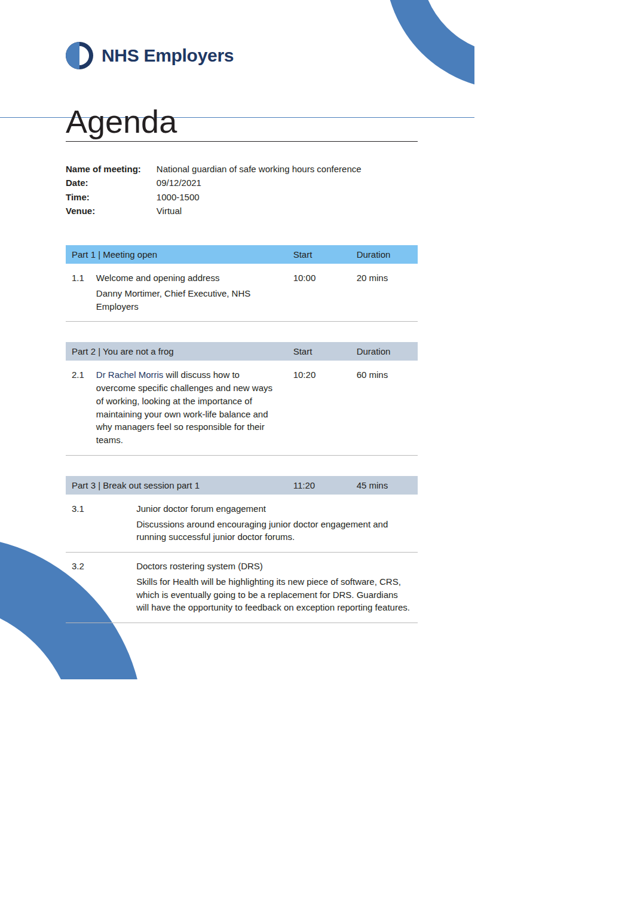NHS Employers
Agenda
| Name of meeting: | National guardian of safe working hours conference |
| Date: | 09/12/2021 |
| Time: | 1000-1500 |
| Venue: | Virtual |
| Part 1 / Meeting open | Start | Duration |
| --- | --- | --- |
| 1.1 | Welcome and opening address Danny Mortimer, Chief Executive, NHS Employers | 10:00 | 20 mins |
| Part 2 / You are not a frog | Start | Duration |
| --- | --- | --- |
| 2.1 | Dr Rachel Morris will discuss how to overcome specific challenges and new ways of working, looking at the importance of maintaining your own work-life balance and why managers feel so responsible for their teams. | 10:20 | 60 mins |
| Part 3 / Break out session part 1 | 11:20 | 45 mins |
| --- | --- | --- |
| 3.1 | Junior doctor forum engagement Discussions around encouraging junior doctor engagement and running successful junior doctor forums. |
| 3.2 | Doctors rostering system (DRS) Skills for Health will be highlighting its new piece of software, CRS, which is eventually going to be a replacement for DRS. Guardians will have the opportunity to feedback on exception reporting features. |